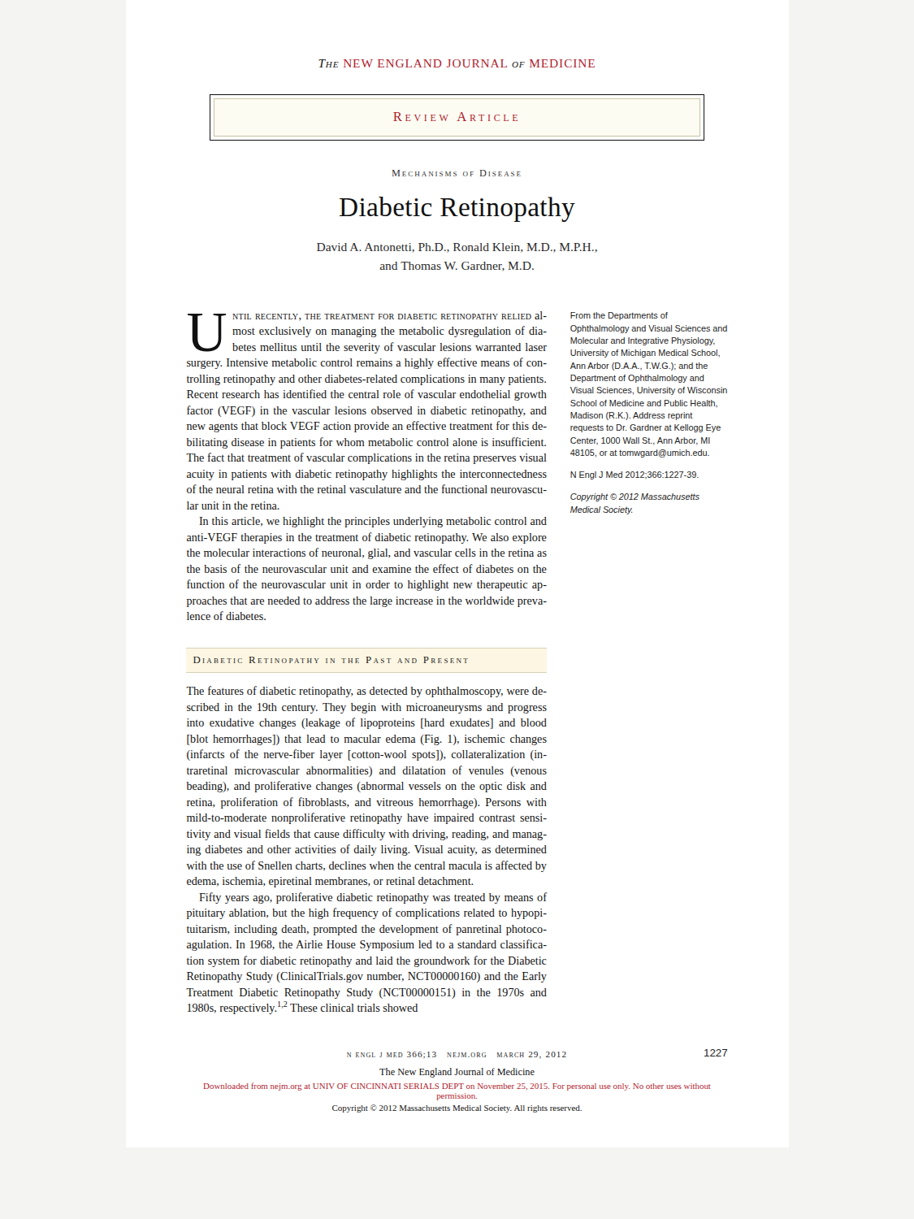The NEW ENGLAND JOURNAL of MEDICINE
Review Article
Mechanisms of Disease
Diabetic Retinopathy
David A. Antonetti, Ph.D., Ronald Klein, M.D., M.P.H.,
and Thomas W. Gardner, M.D.
Until recently, the treatment for diabetic retinopathy relied almost exclusively on managing the metabolic dysregulation of diabetes mellitus until the severity of vascular lesions warranted laser surgery. Intensive metabolic control remains a highly effective means of controlling retinopathy and other diabetes-related complications in many patients. Recent research has identified the central role of vascular endothelial growth factor (VEGF) in the vascular lesions observed in diabetic retinopathy, and new agents that block VEGF action provide an effective treatment for this debilitating disease in patients for whom metabolic control alone is insufficient. The fact that treatment of vascular complications in the retina preserves visual acuity in patients with diabetic retinopathy highlights the interconnectedness of the neural retina with the retinal vasculature and the functional neurovascular unit in the retina.
In this article, we highlight the principles underlying metabolic control and anti-VEGF therapies in the treatment of diabetic retinopathy. We also explore the molecular interactions of neuronal, glial, and vascular cells in the retina as the basis of the neurovascular unit and examine the effect of diabetes on the function of the neurovascular unit in order to highlight new therapeutic approaches that are needed to address the large increase in the worldwide prevalence of diabetes.
Diabetic Retinopathy in the Past and Present
The features of diabetic retinopathy, as detected by ophthalmoscopy, were described in the 19th century. They begin with microaneurysms and progress into exudative changes (leakage of lipoproteins [hard exudates] and blood [blot hemorrhages]) that lead to macular edema (Fig. 1), ischemic changes (infarcts of the nerve-fiber layer [cotton-wool spots]), collateralization (intraretinal microvascular abnormalities) and dilatation of venules (venous beading), and proliferative changes (abnormal vessels on the optic disk and retina, proliferation of fibroblasts, and vitreous hemorrhage). Persons with mild-to-moderate nonproliferative retinopathy have impaired contrast sensitivity and visual fields that cause difficulty with driving, reading, and managing diabetes and other activities of daily living. Visual acuity, as determined with the use of Snellen charts, declines when the central macula is affected by edema, ischemia, epiretinal membranes, or retinal detachment.
Fifty years ago, proliferative diabetic retinopathy was treated by means of pituitary ablation, but the high frequency of complications related to hypopituitarism, including death, prompted the development of panretinal photocoagulation. In 1968, the Airlie House Symposium led to a standard classification system for diabetic retinopathy and laid the groundwork for the Diabetic Retinopathy Study (ClinicalTrials.gov number, NCT00000160) and the Early Treatment Diabetic Retinopathy Study (NCT00000151) in the 1970s and 1980s, respectively.1,2 These clinical trials showed
From the Departments of Ophthalmology and Visual Sciences and Molecular and Integrative Physiology, University of Michigan Medical School, Ann Arbor (D.A.A., T.W.G.); and the Department of Ophthalmology and Visual Sciences, University of Wisconsin School of Medicine and Public Health, Madison (R.K.). Address reprint requests to Dr. Gardner at Kellogg Eye Center, 1000 Wall St., Ann Arbor, MI 48105, or at tomwgard@umich.edu.
N Engl J Med 2012;366:1227-39.
Copyright © 2012 Massachusetts Medical Society.
n engl j med 366;13 nejm.org march 29, 2012 1227
The New England Journal of Medicine
Downloaded from nejm.org at UNIV OF CINCINNATI SERIALS DEPT on November 25, 2015. For personal use only. No other uses without permission.
Copyright © 2012 Massachusetts Medical Society. All rights reserved.